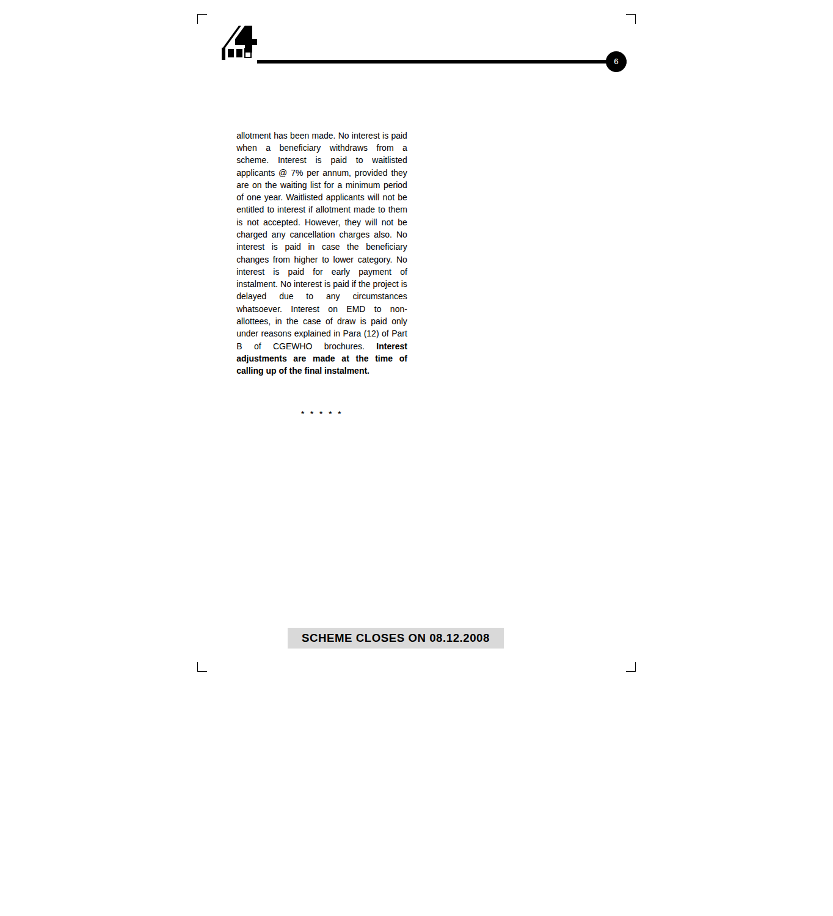6
allotment has been made. No interest is paid when a beneficiary withdraws from a scheme. Interest is paid to waitlisted applicants @ 7% per annum, provided they are on the waiting list for a minimum period of one year. Waitlisted applicants will not be entitled to interest if allotment made to them is not accepted. However, they will not be charged any cancellation charges also. No interest is paid in case the beneficiary changes from higher to lower category. No interest is paid for early payment of instalment. No interest is paid if the project is delayed due to any circumstances whatsoever. Interest on EMD to non-allottees, in the case of draw is paid only under reasons explained in Para (12) of Part B of CGEWHO brochures. Interest adjustments are made at the time of calling up of the final instalment.
* * * * *
SCHEME CLOSES ON 08.12.2008